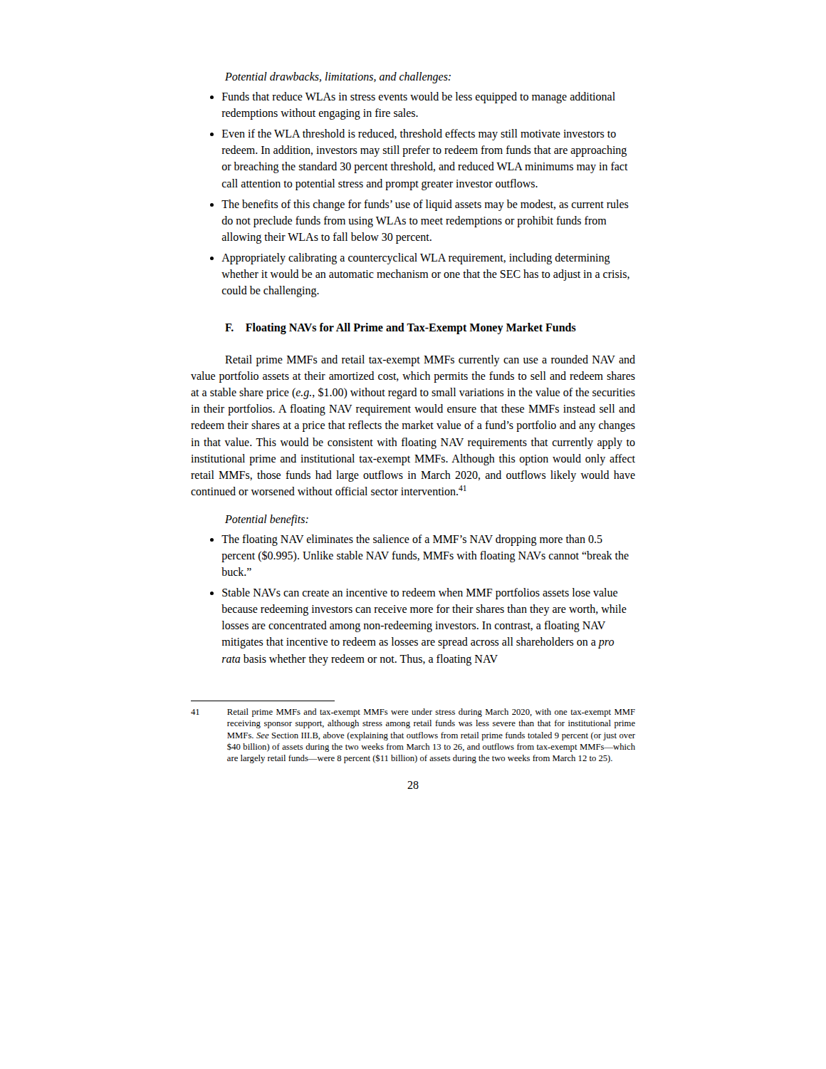Potential drawbacks, limitations, and challenges:
Funds that reduce WLAs in stress events would be less equipped to manage additional redemptions without engaging in fire sales.
Even if the WLA threshold is reduced, threshold effects may still motivate investors to redeem. In addition, investors may still prefer to redeem from funds that are approaching or breaching the standard 30 percent threshold, and reduced WLA minimums may in fact call attention to potential stress and prompt greater investor outflows.
The benefits of this change for funds’ use of liquid assets may be modest, as current rules do not preclude funds from using WLAs to meet redemptions or prohibit funds from allowing their WLAs to fall below 30 percent.
Appropriately calibrating a countercyclical WLA requirement, including determining whether it would be an automatic mechanism or one that the SEC has to adjust in a crisis, could be challenging.
F. Floating NAVs for All Prime and Tax-Exempt Money Market Funds
Retail prime MMFs and retail tax-exempt MMFs currently can use a rounded NAV and value portfolio assets at their amortized cost, which permits the funds to sell and redeem shares at a stable share price (e.g., $1.00) without regard to small variations in the value of the securities in their portfolios. A floating NAV requirement would ensure that these MMFs instead sell and redeem their shares at a price that reflects the market value of a fund’s portfolio and any changes in that value. This would be consistent with floating NAV requirements that currently apply to institutional prime and institutional tax-exempt MMFs. Although this option would only affect retail MMFs, those funds had large outflows in March 2020, and outflows likely would have continued or worsened without official sector intervention.41
Potential benefits:
The floating NAV eliminates the salience of a MMF’s NAV dropping more than 0.5 percent ($0.995). Unlike stable NAV funds, MMFs with floating NAVs cannot “break the buck.”
Stable NAVs can create an incentive to redeem when MMF portfolios assets lose value because redeeming investors can receive more for their shares than they are worth, while losses are concentrated among non-redeeming investors. In contrast, a floating NAV mitigates that incentive to redeem as losses are spread across all shareholders on a pro rata basis whether they redeem or not. Thus, a floating NAV
41
Retail prime MMFs and tax-exempt MMFs were under stress during March 2020, with one tax-exempt MMF receiving sponsor support, although stress among retail funds was less severe than that for institutional prime MMFs. See Section III.B, above (explaining that outflows from retail prime funds totaled 9 percent (or just over $40 billion) of assets during the two weeks from March 13 to 26, and outflows from tax-exempt MMFs—which are largely retail funds—were 8 percent ($11 billion) of assets during the two weeks from March 12 to 25).
28